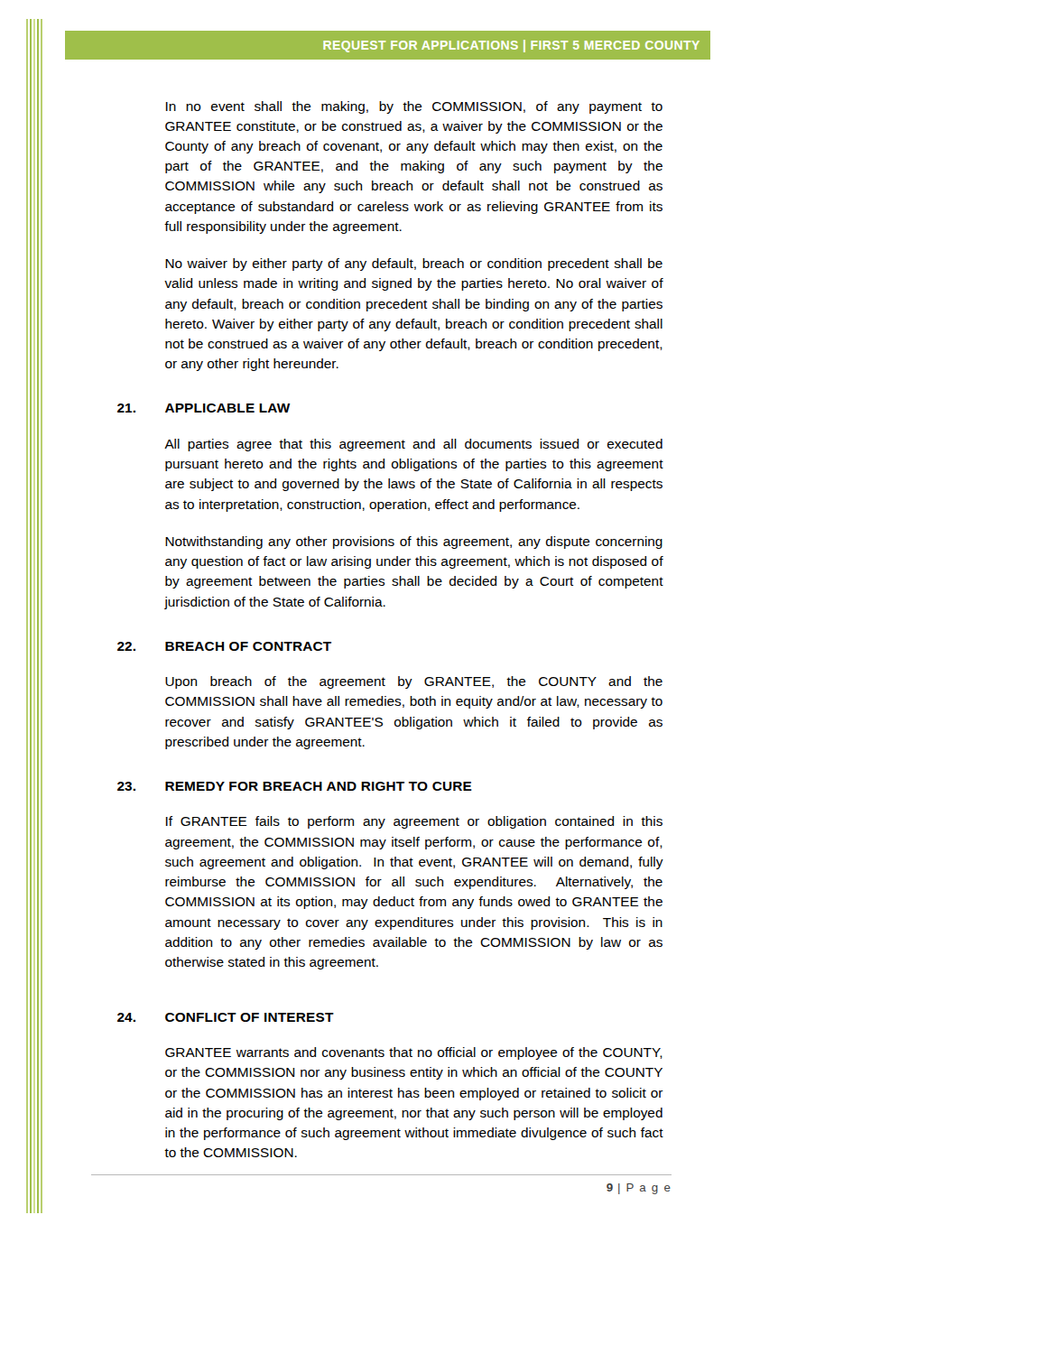REQUEST FOR APPLICATIONS | FIRST 5 MERCED COUNTY
In no event shall the making, by the COMMISSION, of any payment to GRANTEE constitute, or be construed as, a waiver by the COMMISSION or the County of any breach of covenant, or any default which may then exist, on the part of the GRANTEE, and the making of any such payment by the COMMISSION while any such breach or default shall not be construed as acceptance of substandard or careless work or as relieving GRANTEE from its full responsibility under the agreement.
No waiver by either party of any default, breach or condition precedent shall be valid unless made in writing and signed by the parties hereto. No oral waiver of any default, breach or condition precedent shall be binding on any of the parties hereto. Waiver by either party of any default, breach or condition precedent shall not be construed as a waiver of any other default, breach or condition precedent, or any other right hereunder.
21.
APPLICABLE LAW
All parties agree that this agreement and all documents issued or executed pursuant hereto and the rights and obligations of the parties to this agreement are subject to and governed by the laws of the State of California in all respects as to interpretation, construction, operation, effect and performance.
Notwithstanding any other provisions of this agreement, any dispute concerning any question of fact or law arising under this agreement, which is not disposed of by agreement between the parties shall be decided by a Court of competent jurisdiction of the State of California.
22.
BREACH OF CONTRACT
Upon breach of the agreement by GRANTEE, the COUNTY and the COMMISSION shall have all remedies, both in equity and/or at law, necessary to recover and satisfy GRANTEE'S obligation which it failed to provide as prescribed under the agreement.
23.
REMEDY FOR BREACH AND RIGHT TO CURE
If GRANTEE fails to perform any agreement or obligation contained in this agreement, the COMMISSION may itself perform, or cause the performance of, such agreement and obligation. In that event, GRANTEE will on demand, fully reimburse the COMMISSION for all such expenditures. Alternatively, the COMMISSION at its option, may deduct from any funds owed to GRANTEE the amount necessary to cover any expenditures under this provision. This is in addition to any other remedies available to the COMMISSION by law or as otherwise stated in this agreement.
24.
CONFLICT OF INTEREST
GRANTEE warrants and covenants that no official or employee of the COUNTY, or the COMMISSION nor any business entity in which an official of the COUNTY or the COMMISSION has an interest has been employed or retained to solicit or aid in the procuring of the agreement, nor that any such person will be employed in the performance of such agreement without immediate divulgence of such fact to the COMMISSION.
9 | P a g e